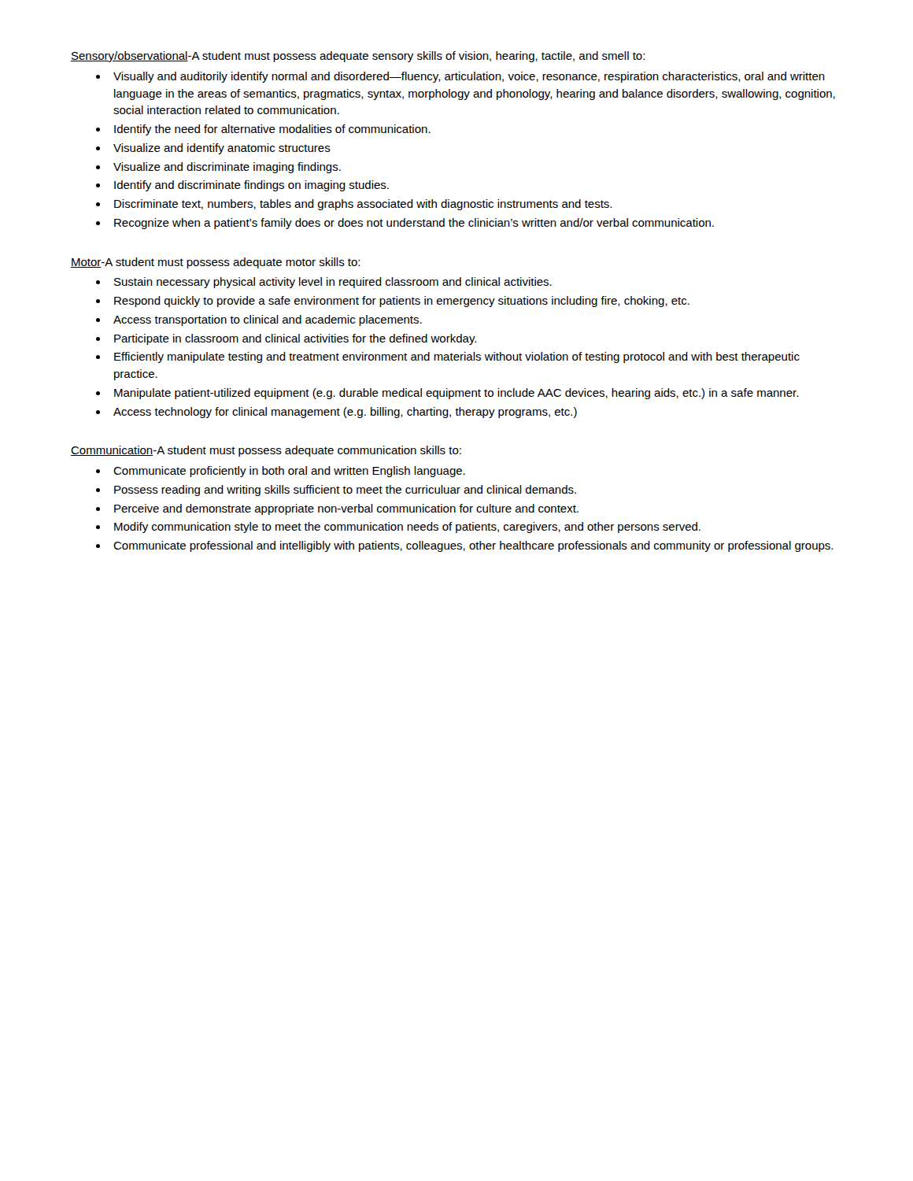Sensory/observational-A student must possess adequate sensory skills of vision, hearing, tactile, and smell to:
Visually and auditorily identify normal and disordered—fluency, articulation, voice, resonance, respiration characteristics, oral and written language in the areas of semantics, pragmatics, syntax, morphology and phonology, hearing and balance disorders, swallowing, cognition, social interaction related to communication.
Identify the need for alternative modalities of communication.
Visualize and identify anatomic structures
Visualize and discriminate imaging findings.
Identify and discriminate findings on imaging studies.
Discriminate text, numbers, tables and graphs associated with diagnostic instruments and tests.
Recognize when a patient’s family does or does not understand the clinician’s written and/or verbal communication.
Motor-A student must possess adequate motor skills to:
Sustain necessary physical activity level in required classroom and clinical activities.
Respond quickly to provide a safe environment for patients in emergency situations including fire, choking, etc.
Access transportation to clinical and academic placements.
Participate in classroom and clinical activities for the defined workday.
Efficiently manipulate testing and treatment environment and materials without violation of testing protocol and with best therapeutic practice.
Manipulate patient-utilized equipment (e.g. durable medical equipment to include AAC devices, hearing aids, etc.) in a safe manner.
Access technology for clinical management (e.g. billing, charting, therapy programs, etc.)
Communication-A student must possess adequate communication skills to:
Communicate proficiently in both oral and written English language.
Possess reading and writing skills sufficient to meet the curriculuar and clinical demands.
Perceive and demonstrate appropriate non-verbal communication for culture and context.
Modify communication style to meet the communication needs of patients, caregivers, and other persons served.
Communicate professional and intelligibly with patients, colleagues, other healthcare professionals and community or professional groups.